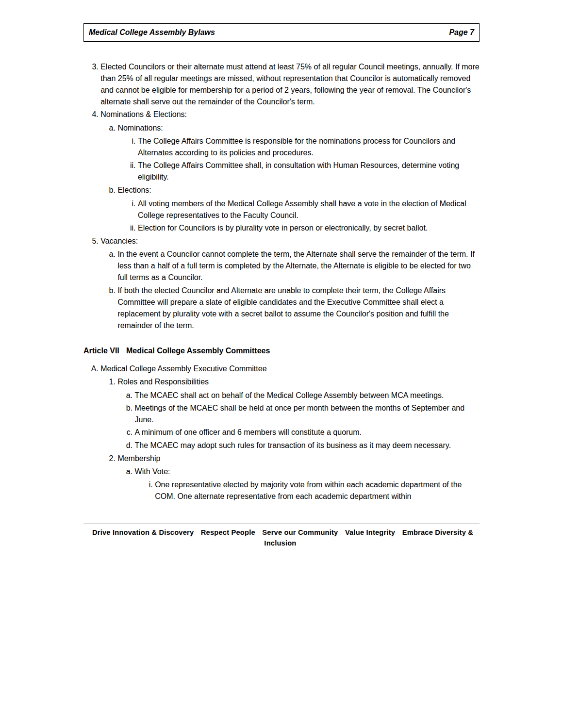Medical College Assembly Bylaws Page 7
Elected Councilors or their alternate must attend at least 75% of all regular Council meetings, annually. If more than 25% of all regular meetings are missed, without representation that Councilor is automatically removed and cannot be eligible for membership for a period of 2 years, following the year of removal. The Councilor's alternate shall serve out the remainder of the Councilor's term.
Nominations & Elections:
Nominations:
The College Affairs Committee is responsible for the nominations process for Councilors and Alternates according to its policies and procedures.
The College Affairs Committee shall, in consultation with Human Resources, determine voting eligibility.
Elections:
All voting members of the Medical College Assembly shall have a vote in the election of Medical College representatives to the Faculty Council.
Election for Councilors is by plurality vote in person or electronically, by secret ballot.
Vacancies:
In the event a Councilor cannot complete the term, the Alternate shall serve the remainder of the term. If less than a half of a full term is completed by the Alternate, the Alternate is eligible to be elected for two full terms as a Councilor.
If both the elected Councilor and Alternate are unable to complete their term, the College Affairs Committee will prepare a slate of eligible candidates and the Executive Committee shall elect a replacement by plurality vote with a secret ballot to assume the Councilor's position and fulfill the remainder of the term.
Article VIIMedical College Assembly Committees
Medical College Assembly Executive Committee
Roles and Responsibilities
The MCAEC shall act on behalf of the Medical College Assembly between MCA meetings.
Meetings of the MCAEC shall be held at once per month between the months of September and June.
A minimum of one officer and 6 members will constitute a quorum.
The MCAEC may adopt such rules for transaction of its business as it may deem necessary.
Membership
With Vote:
One representative elected by majority vote from within each academic department of the COM. One alternate representative from each academic department within
Drive Innovation & Discovery Respect People Serve our Community Value Integrity Embrace Diversity & Inclusion